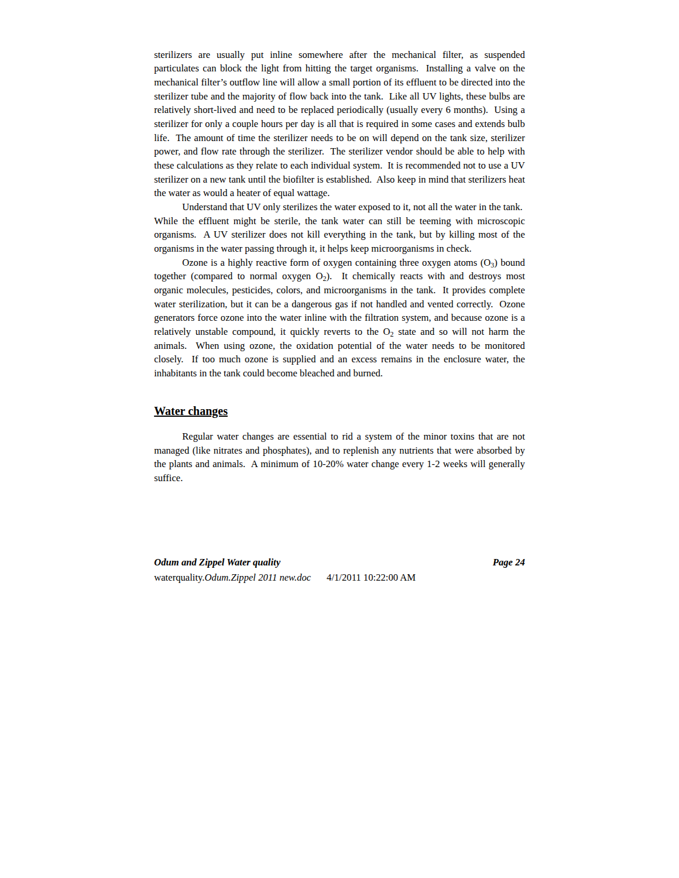sterilizers are usually put inline somewhere after the mechanical filter, as suspended particulates can block the light from hitting the target organisms. Installing a valve on the mechanical filter’s outflow line will allow a small portion of its effluent to be directed into the sterilizer tube and the majority of flow back into the tank. Like all UV lights, these bulbs are relatively short-lived and need to be replaced periodically (usually every 6 months). Using a sterilizer for only a couple hours per day is all that is required in some cases and extends bulb life. The amount of time the sterilizer needs to be on will depend on the tank size, sterilizer power, and flow rate through the sterilizer. The sterilizer vendor should be able to help with these calculations as they relate to each individual system. It is recommended not to use a UV sterilizer on a new tank until the biofilter is established. Also keep in mind that sterilizers heat the water as would a heater of equal wattage.
Understand that UV only sterilizes the water exposed to it, not all the water in the tank. While the effluent might be sterile, the tank water can still be teeming with microscopic organisms. A UV sterilizer does not kill everything in the tank, but by killing most of the organisms in the water passing through it, it helps keep microorganisms in check.
Ozone is a highly reactive form of oxygen containing three oxygen atoms (O3) bound together (compared to normal oxygen O2). It chemically reacts with and destroys most organic molecules, pesticides, colors, and microorganisms in the tank. It provides complete water sterilization, but it can be a dangerous gas if not handled and vented correctly. Ozone generators force ozone into the water inline with the filtration system, and because ozone is a relatively unstable compound, it quickly reverts to the O2 state and so will not harm the animals. When using ozone, the oxidation potential of the water needs to be monitored closely. If too much ozone is supplied and an excess remains in the enclosure water, the inhabitants in the tank could become bleached and burned.
Water changes
Regular water changes are essential to rid a system of the minor toxins that are not managed (like nitrates and phosphates), and to replenish any nutrients that were absorbed by the plants and animals. A minimum of 10-20% water change every 1-2 weeks will generally suffice.
Odum and Zippel Water quality Page 24
waterquality. Odum.Zippel 2011 new.doc 4/1/2011 10:22:00 AM